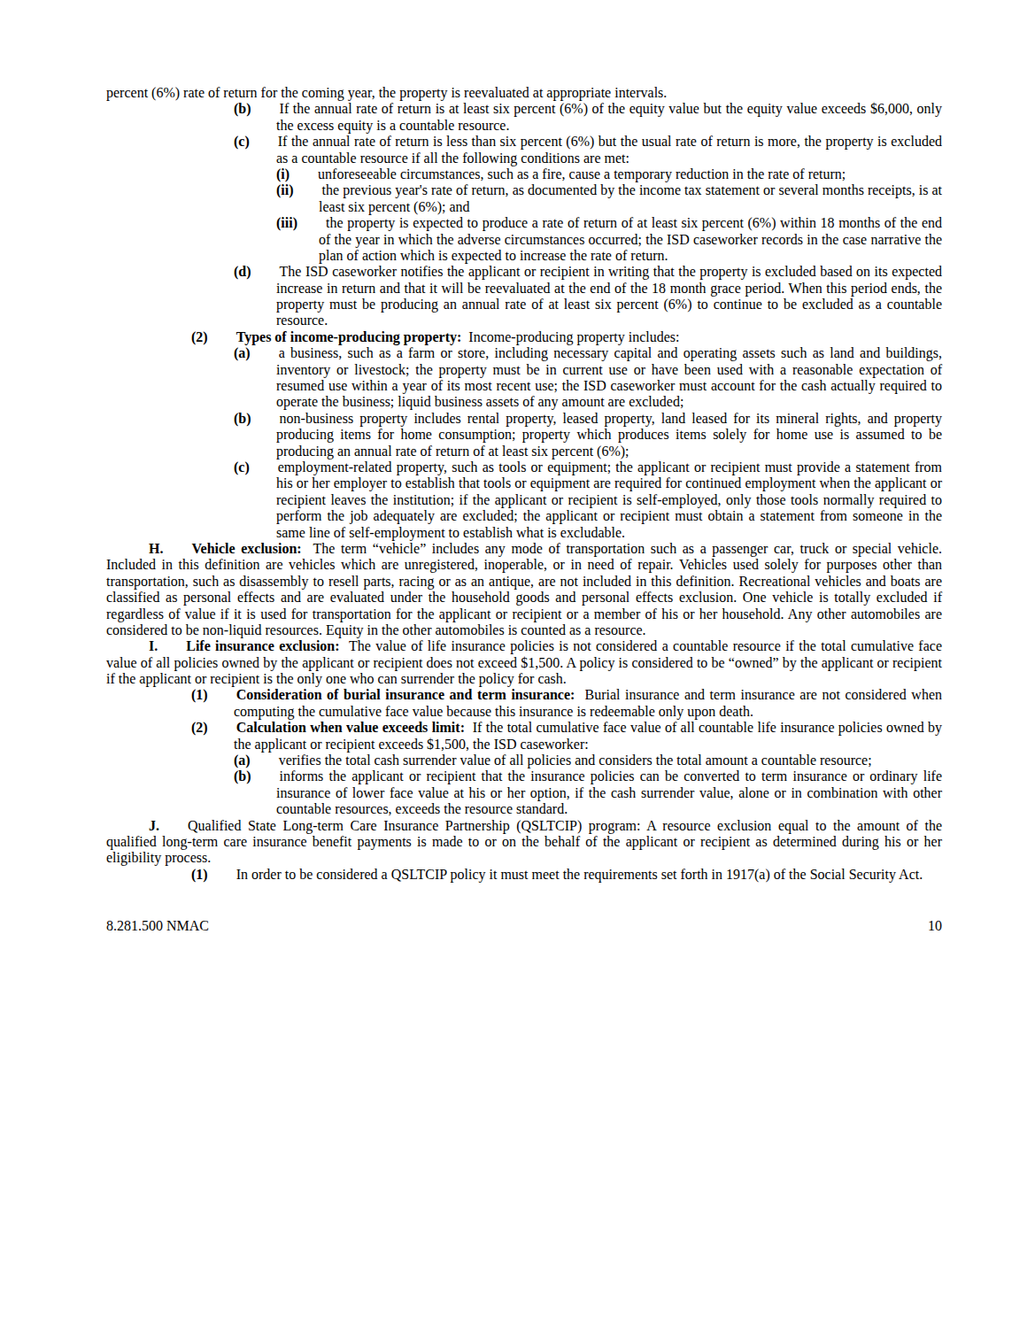percent (6%) rate of return for the coming year, the property is reevaluated at appropriate intervals.
(b)  If the annual rate of return is at least six percent (6%) of the equity value but the equity value exceeds $6,000, only the excess equity is a countable resource.
(c)  If the annual rate of return is less than six percent (6%) but the usual rate of return is more, the property is excluded as a countable resource if all the following conditions are met:
(i)  unforeseeable circumstances, such as a fire, cause a temporary reduction in the rate of return;
(ii)  the previous year's rate of return, as documented by the income tax statement or several months receipts, is at least six percent (6%); and
(iii)  the property is expected to produce a rate of return of at least six percent (6%) within 18 months of the end of the year in which the adverse circumstances occurred; the ISD caseworker records in the case narrative the plan of action which is expected to increase the rate of return.
(d)  The ISD caseworker notifies the applicant or recipient in writing that the property is excluded based on its expected increase in return and that it will be reevaluated at the end of the 18 month grace period. When this period ends, the property must be producing an annual rate of at least six percent (6%) to continue to be excluded as a countable resource.
(2)  Types of income-producing property: Income-producing property includes:
(a)  a business, such as a farm or store, including necessary capital and operating assets such as land and buildings, inventory or livestock; the property must be in current use or have been used with a reasonable expectation of resumed use within a year of its most recent use; the ISD caseworker must account for the cash actually required to operate the business; liquid business assets of any amount are excluded;
(b)  non-business property includes rental property, leased property, land leased for its mineral rights, and property producing items for home consumption; property which produces items solely for home use is assumed to be producing an annual rate of return of at least six percent (6%);
(c)  employment-related property, such as tools or equipment; the applicant or recipient must provide a statement from his or her employer to establish that tools or equipment are required for continued employment when the applicant or recipient leaves the institution; if the applicant or recipient is self-employed, only those tools normally required to perform the job adequately are excluded; the applicant or recipient must obtain a statement from someone in the same line of self-employment to establish what is excludable.
H.  Vehicle exclusion: The term “vehicle” includes any mode of transportation such as a passenger car, truck or special vehicle. Included in this definition are vehicles which are unregistered, inoperable, or in need of repair. Vehicles used solely for purposes other than transportation, such as disassembly to resell parts, racing or as an antique, are not included in this definition. Recreational vehicles and boats are classified as personal effects and are evaluated under the household goods and personal effects exclusion. One vehicle is totally excluded if regardless of value if it is used for transportation for the applicant or recipient or a member of his or her household. Any other automobiles are considered to be non-liquid resources. Equity in the other automobiles is counted as a resource.
I.  Life insurance exclusion: The value of life insurance policies is not considered a countable resource if the total cumulative face value of all policies owned by the applicant or recipient does not exceed $1,500. A policy is considered to be “owned” by the applicant or recipient if the applicant or recipient is the only one who can surrender the policy for cash.
(1)  Consideration of burial insurance and term insurance: Burial insurance and term insurance are not considered when computing the cumulative face value because this insurance is redeemable only upon death.
(2)  Calculation when value exceeds limit: If the total cumulative face value of all countable life insurance policies owned by the applicant or recipient exceeds $1,500, the ISD caseworker:
(a)  verifies the total cash surrender value of all policies and considers the total amount a countable resource;
(b)  informs the applicant or recipient that the insurance policies can be converted to term insurance or ordinary life insurance of lower face value at his or her option, if the cash surrender value, alone or in combination with other countable resources, exceeds the resource standard.
J.  Qualified State Long-term Care Insurance Partnership (QSLTCIP) program: A resource exclusion equal to the amount of the qualified long-term care insurance benefit payments is made to or on the behalf of the applicant or recipient as determined during his or her eligibility process.
(1)  In order to be considered a QSLTCIP policy it must meet the requirements set forth in 1917(a) of the Social Security Act.
8.281.500 NMAC 10